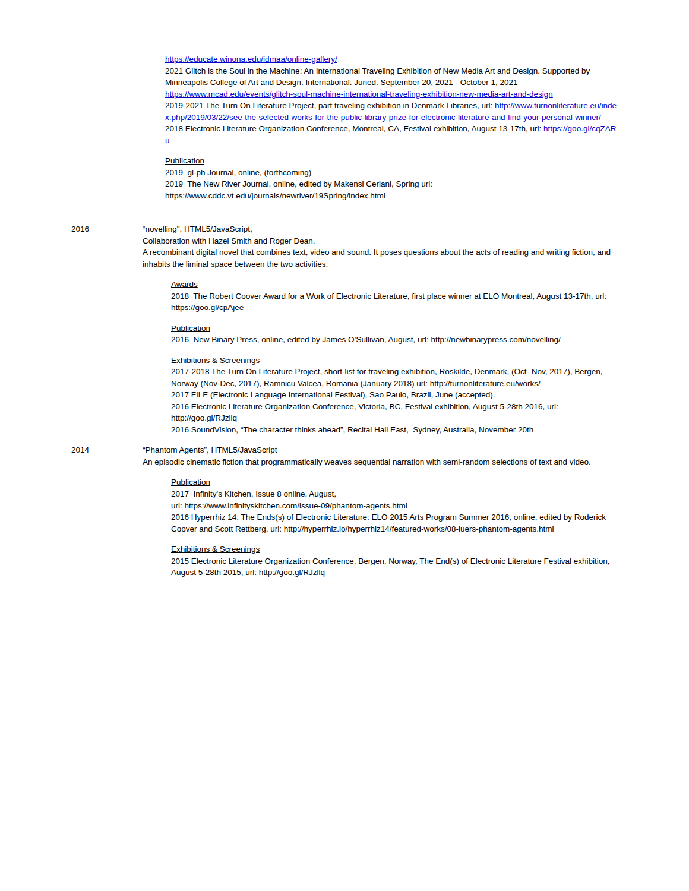https://educate.winona.edu/idmaa/online-gallery/
2021 Glitch is the Soul in the Machine: An International Traveling Exhibition of New Media Art and Design. Supported by Minneapolis College of Art and Design. International. Juried. September 20, 2021 - October 1, 2021
https://www.mcad.edu/events/glitch-soul-machine-international-traveling-exhibition-new-media-art-and-design
2019-2021 The Turn On Literature Project, part traveling exhibition in Denmark Libraries, url: http://www.turnonliterature.eu/index.php/2019/03/22/see-the-selected-works-for-the-public-library-prize-for-electronic-literature-and-find-your-personal-winner/
2018 Electronic Literature Organization Conference, Montreal, CA, Festival exhibition, August 13-17th, url: https://goo.gl/cqZARu
Publication
2019 gl-ph Journal, online, (forthcoming)
2019 The New River Journal, online, edited by Makensi Ceriani, Spring url: https://www.cddc.vt.edu/journals/newriver/19Spring/index.html
2016
“novelling", HTML5/JavaScript,
Collaboration with Hazel Smith and Roger Dean.
A recombinant digital novel that combines text, video and sound. It poses questions about the acts of reading and writing fiction, and inhabits the liminal space between the two activities.
Awards
2018 The Robert Coover Award for a Work of Electronic Literature, first place winner at ELO Montreal, August 13-17th, url: https://goo.gl/cpAjee
Publication
2016 New Binary Press, online, edited by James O’Sullivan, August, url: http://newbinarypress.com/novelling/
Exhibitions & Screenings
2017-2018 The Turn On Literature Project, short-list for traveling exhibition, Roskilde, Denmark, (Oct- Nov, 2017), Bergen, Norway (Nov-Dec, 2017), Ramnicu Valcea, Romania (January 2018) url: http://turnonliterature.eu/works/
2017 FILE (Electronic Language International Festival), Sao Paulo, Brazil, June (accepted).
2016 Electronic Literature Organization Conference, Victoria, BC, Festival exhibition, August 5-28th 2016, url: http://goo.gl/RJzllq
2016 SoundVision, “The character thinks ahead”, Recital Hall East, Sydney, Australia, November 20th
2014
“Phantom Agents”, HTML5/JavaScript
An episodic cinematic fiction that programmatically weaves sequential narration with semi-random selections of text and video.
Publication
2017 Infinity's Kitchen, Issue 8 online, August,
url: https://www.infinityskitchen.com/issue-09/phantom-agents.html
2016 Hyperrhiz 14: The Ends(s) of Electronic Literature: ELO 2015 Arts Program Summer 2016, online, edited by Roderick Coover and Scott Rettberg, url: http://hyperrhiz.io/hyperrhiz14/featured-works/08-luers-phantom-agents.html
Exhibitions & Screenings
2015 Electronic Literature Organization Conference, Bergen, Norway, The End(s) of Electronic Literature Festival exhibition, August 5-28th 2015, url: http://goo.gl/RJzllq